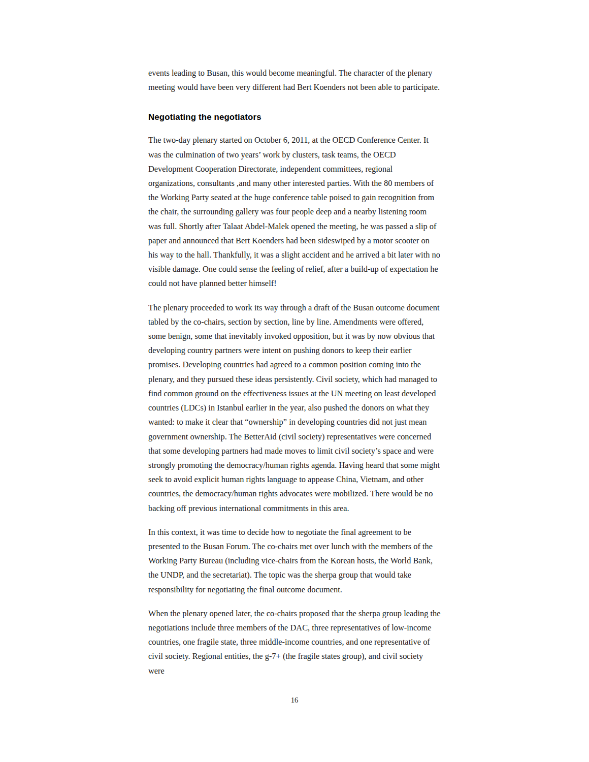events leading to Busan, this would become meaningful. The character of the plenary meeting would have been very different had Bert Koenders not been able to participate.
Negotiating the negotiators
The two-day plenary started on October 6, 2011, at the OECD Conference Center. It was the culmination of two years’ work by clusters, task teams, the OECD Development Cooperation Directorate, independent committees, regional organizations, consultants ,and many other interested parties. With the 80 members of the Working Party seated at the huge conference table poised to gain recognition from the chair, the surrounding gallery was four people deep and a nearby listening room was full. Shortly after Talaat Abdel-Malek opened the meeting, he was passed a slip of paper and announced that Bert Koenders had been sideswiped by a motor scooter on his way to the hall. Thankfully, it was a slight accident and he arrived a bit later with no visible damage. One could sense the feeling of relief, after a build-up of expectation he could not have planned better himself!
The plenary proceeded to work its way through a draft of the Busan outcome document tabled by the co-chairs, section by section, line by line. Amendments were offered, some benign, some that inevitably invoked opposition, but it was by now obvious that developing country partners were intent on pushing donors to keep their earlier promises. Developing countries had agreed to a common position coming into the plenary, and they pursued these ideas persistently. Civil society, which had managed to find common ground on the effectiveness issues at the UN meeting on least developed countries (LDCs) in Istanbul earlier in the year, also pushed the donors on what they wanted: to make it clear that “ownership” in developing countries did not just mean government ownership. The BetterAid (civil society) representatives were concerned that some developing partners had made moves to limit civil society’s space and were strongly promoting the democracy/human rights agenda. Having heard that some might seek to avoid explicit human rights language to appease China, Vietnam, and other countries, the democracy/human rights advocates were mobilized. There would be no backing off previous international commitments in this area.
In this context, it was time to decide how to negotiate the final agreement to be presented to the Busan Forum. The co-chairs met over lunch with the members of the Working Party Bureau (including vice-chairs from the Korean hosts, the World Bank, the UNDP, and the secretariat). The topic was the sherpa group that would take responsibility for negotiating the final outcome document.
When the plenary opened later, the co-chairs proposed that the sherpa group leading the negotiations include three members of the DAC, three representatives of low-income countries, one fragile state, three middle-income countries, and one representative of civil society. Regional entities, the g-7+ (the fragile states group), and civil society were
16